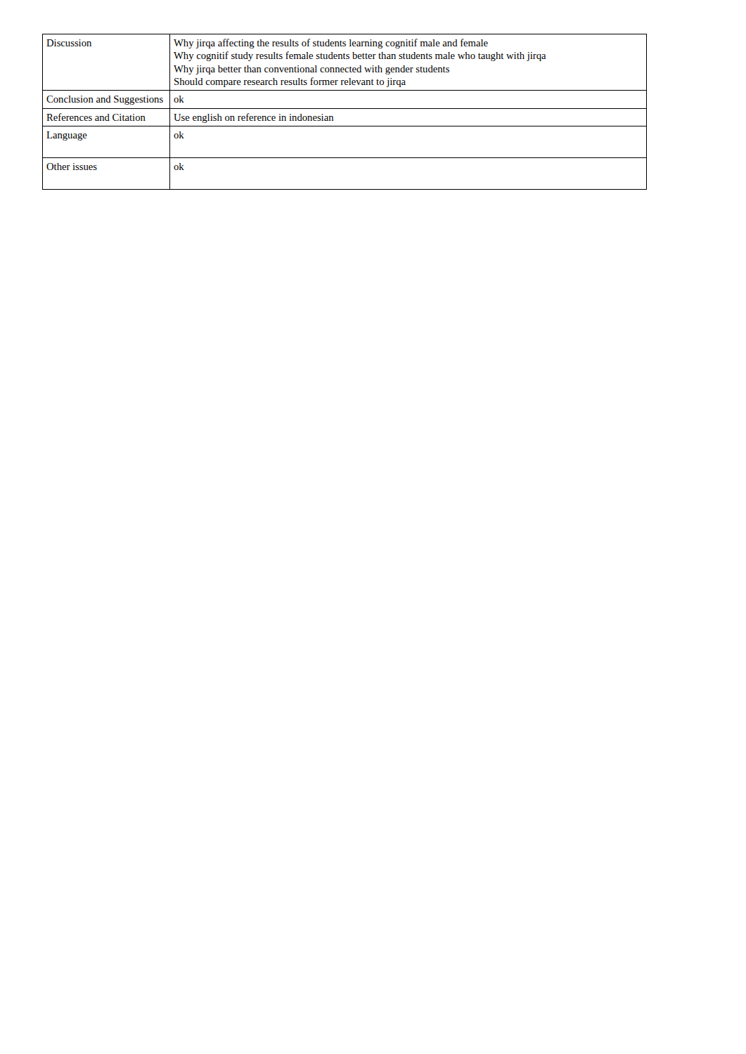| Discussion | Why jirqa affecting the results of students learning cognitif male and female Why cognitif study results female students better than students male who taught with jirqa Why jirqa better than conventional connected with gender students Should compare research results former relevant to jirqa |
| Conclusion and Suggestions | ok |
| References and Citation | Use english on reference in indonesian |
| Language | ok |
| Other issues | ok |